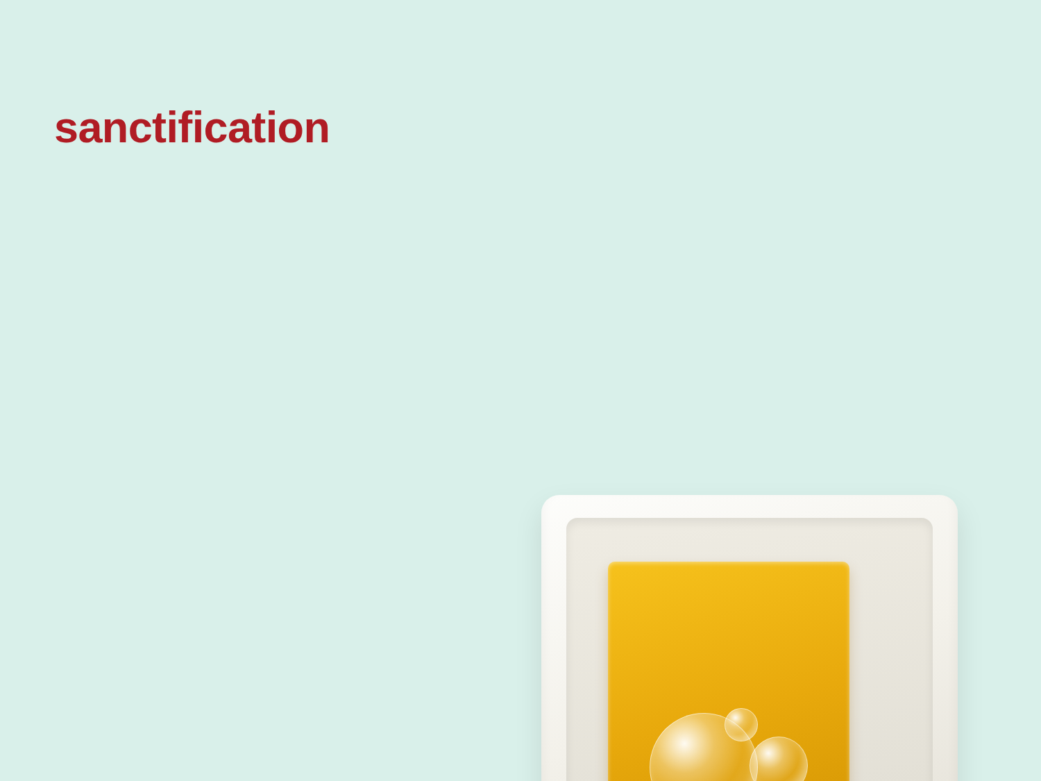sanctification